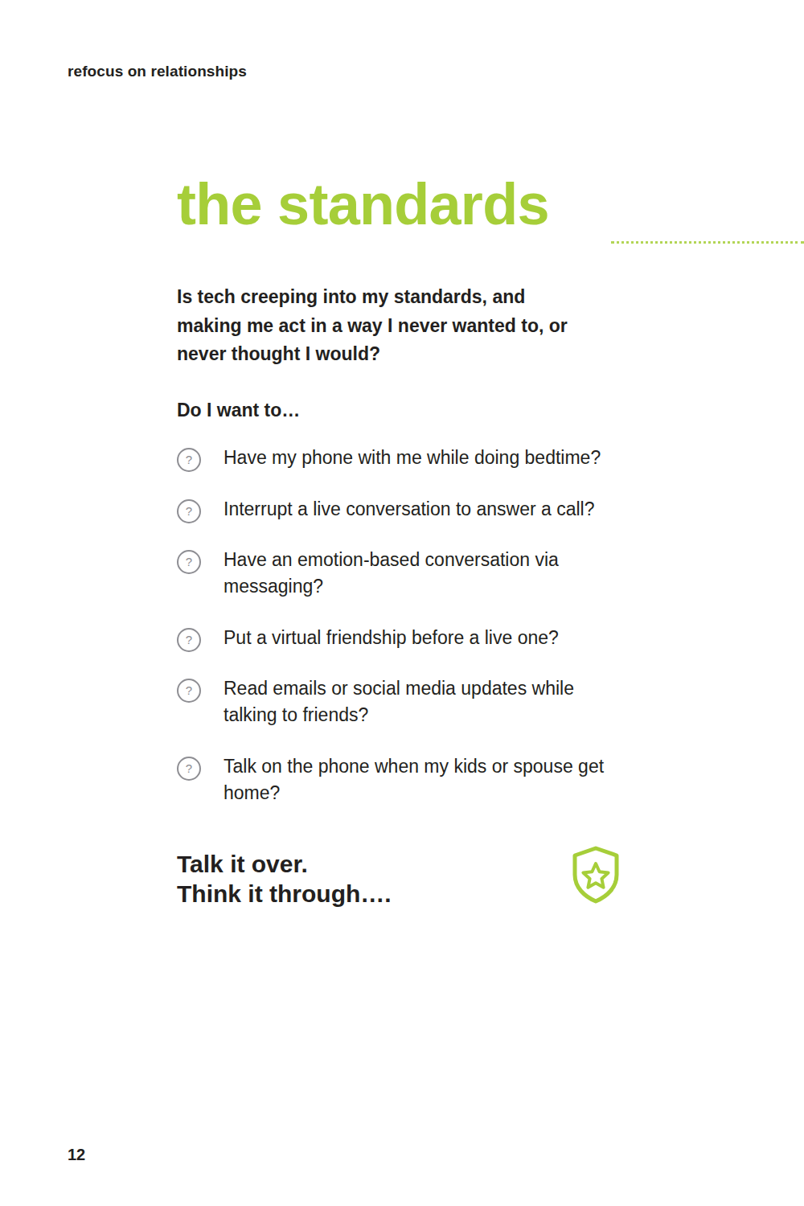refocus on relationships
the standards
Is tech creeping into my standards, and making me act in a way I never wanted to, or never thought I would?
Do I want to…
?Have my phone with me while doing bedtime?
?Interrupt a live conversation to answer a call?
?Have an emotion-based conversation via messaging?
?Put a virtual friendship before a live one?
?Read emails or social media updates while talking to friends?
?Talk on the phone when my kids or spouse get home?
Talk it over.
Think it through….
12